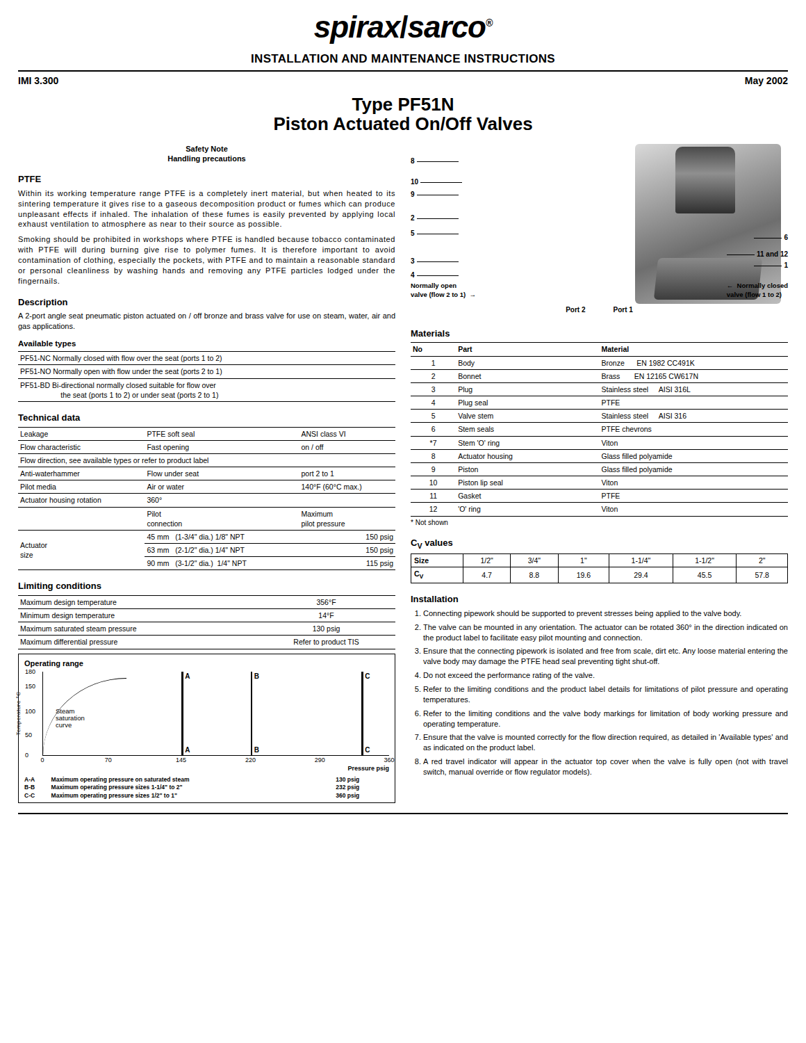spirax/sarco®
INSTALLATION AND MAINTENANCE INSTRUCTIONS
IMI 3.300 May 2002
Type PF51N
Piston Actuated On/Off Valves
Safety Note
Handling precautions
PTFE
Within its working temperature range PTFE is a completely inert material, but when heated to its sintering temperature it gives rise to a gaseous decomposition product or fumes which can produce unpleasant effects if inhaled. The inhalation of these fumes is easily prevented by applying local exhaust ventilation to atmosphere as near to their source as possible.
Smoking should be prohibited in workshops where PTFE is handled because tobacco contaminated with PTFE will during burning give rise to polymer fumes. It is therefore important to avoid contamination of clothing, especially the pockets, with PTFE and to maintain a reasonable standard or personal cleanliness by washing hands and removing any PTFE particles lodged under the fingernails.
Description
A 2-port angle seat pneumatic piston actuated on / off bronze and brass valve for use on steam, water, air and gas applications.
Available types
| PF51-NC Normally closed with flow over the seat (ports 1 to 2) |
| PF51-NO Normally open with flow under the seat (ports 2 to 1) |
| PF51-BD Bi-directional normally closed suitable for flow over the seat (ports 1 to 2) or under seat (ports 2 to 1) |
Technical data
| Leakage | PTFE soft seal | ANSI class VI |
| Flow characteristic | Fast opening | on / off |
| Flow direction, see available types or refer to product label |
| Anti-waterhammer | Flow under seat | port 2 to 1 |
| Pilot media | Air or water | 140°F (60°C max.) |
| Actuator housing rotation | 360° |
| | Pilot connection | Maximum pilot pressure |
| Actuator size | 45 mm (1-3/4" dia.) 1/8" NPT | 150 psig |
| 63 mm (2-1/2" dia.) 1/4" NPT | 150 psig |
| 90 mm (3-1/2" dia.) 1/4" NPT | 115 psig |
Limiting conditions
| Maximum design temperature | 356°F |
| Minimum design temperature | 14°F |
| Maximum saturated steam pressure | 130 psig |
| Maximum differential pressure | Refer to product TIS |
Operating range
Temperature °C 180 150 100 50 0
Steam
saturation
curve
A A B B C C
0 70 145 220 290 360
Pressure psig
| A-A | Maximum operating pressure on saturated steam | 130 psig |
| B-B | Maximum operating pressure sizes 1-1/4" to 2" | 232 psig |
| C-C | Maximum operating pressure sizes 1/2" to 1" | 360 psig |
8
10
9
2
5
3
4
6
11 and 12
1
Normally open
valve (flow 2 to 1) → ← Normally closed
valve (flow 1 to 2)
Port 2 Port 1
Materials
| No | Part | Material |
| --- | --- | --- |
| 1 | Body | Bronze EN 1982 CC491K |
| 2 | Bonnet | Brass EN 12165 CW617N |
| 3 | Plug | Stainless steel AISI 316L |
| 4 | Plug seal | PTFE |
| 5 | Valve stem | Stainless steel AISI 316 |
| 6 | Stem seals | PTFE chevrons |
| *7 | Stem 'O' ring | Viton |
| 8 | Actuator housing | Glass filled polyamide |
| 9 | Piston | Glass filled polyamide |
| 10 | Piston lip seal | Viton |
| 11 | Gasket | PTFE |
| 12 | 'O' ring | Viton |
* Not shown
CV values
| Size | 1/2" | 3/4" | 1" | 1-1/4" | 1-1/2" | 2" |
| C V | 4.7 | 8.8 | 19.6 | 29.4 | 45.5 | 57.8 |
Installation
Connecting pipework should be supported to prevent stresses being applied to the valve body.
The valve can be mounted in any orientation. The actuator can be rotated 360° in the direction indicated on the product label to facilitate easy pilot mounting and connection.
Ensure that the connecting pipework is isolated and free from scale, dirt etc. Any loose material entering the valve body may damage the PTFE head seal preventing tight shut-off.
Do not exceed the performance rating of the valve.
Refer to the limiting conditions and the product label details for limitations of pilot pressure and operating temperatures.
Refer to the limiting conditions and the valve body markings for limitation of body working pressure and operating temperature.
Ensure that the valve is mounted correctly for the flow direction required, as detailed in 'Available types' and as indicated on the product label.
A red travel indicator will appear in the actuator top cover when the valve is fully open (not with travel switch, manual override or flow regulator models).